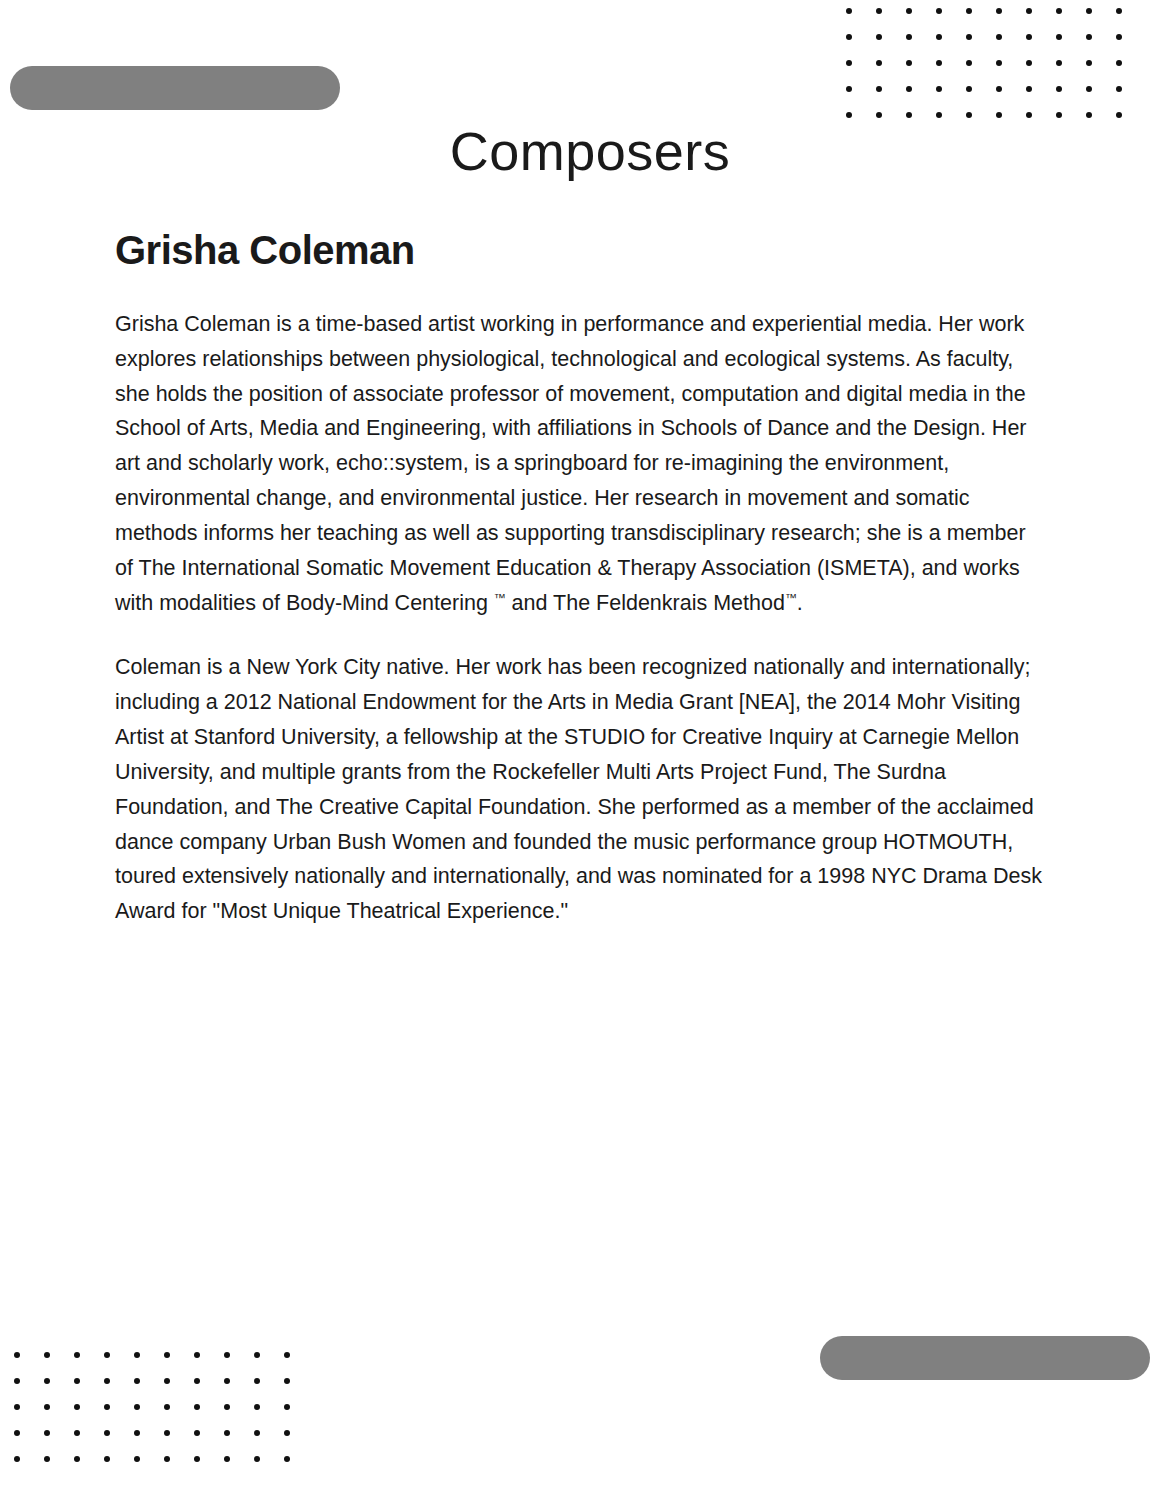Composers
Grisha Coleman
Grisha Coleman is a time-based artist working in performance and experiential media. Her work explores relationships between physiological, technological and ecological systems. As faculty, she holds the position of associate professor of movement, computation and digital media in the School of Arts, Media and Engineering, with affiliations in Schools of Dance and the Design. Her art and scholarly work, echo::system, is a springboard for re-imagining the environment, environmental change, and environmental justice. Her research in movement and somatic methods informs her teaching as well as supporting transdisciplinary research; she is a member of The International Somatic Movement Education & Therapy Association (ISMETA), and works with modalities of Body-Mind Centering ™ and The Feldenkrais Method™.
Coleman is a New York City native. Her work has been recognized nationally and internationally; including a 2012 National Endowment for the Arts in Media Grant [NEA], the 2014 Mohr Visiting Artist at Stanford University, a fellowship at the STUDIO for Creative Inquiry at Carnegie Mellon University, and multiple grants from the Rockefeller Multi Arts Project Fund, The Surdna Foundation, and The Creative Capital Foundation. She performed as a member of the acclaimed dance company Urban Bush Women and founded the music performance group HOTMOUTH, toured extensively nationally and internationally, and was nominated for a 1998 NYC Drama Desk Award for "Most Unique Theatrical Experience."